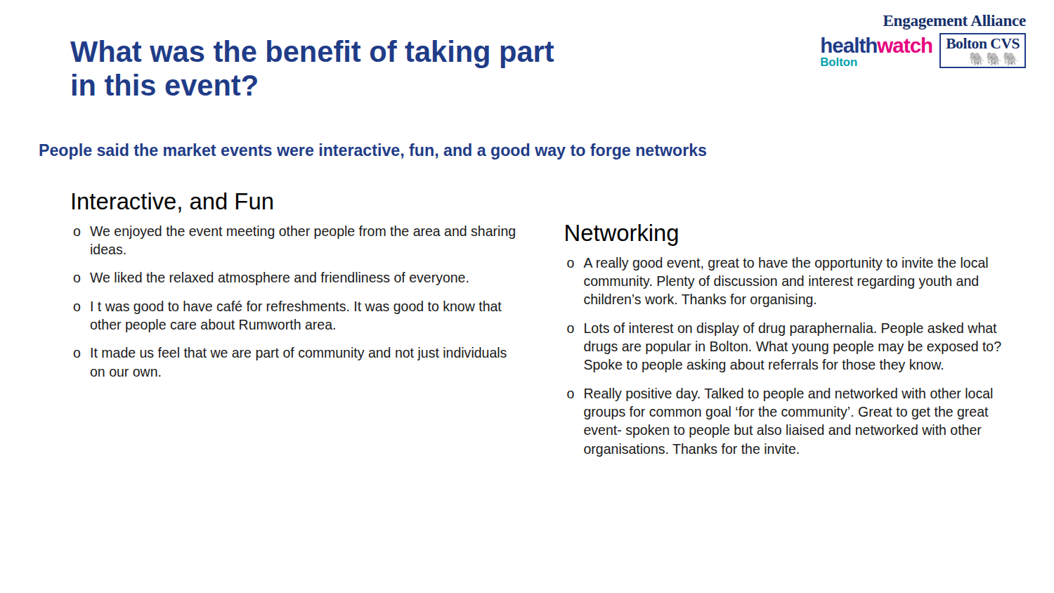Engagement Alliance
health watch
Bolton
Bolton CVS
🐘🐘🐘
What was the benefit of taking part in this event?
People said the market events were interactive, fun, and a good way to forge networks
Interactive, and Fun
We enjoyed the event meeting other people from the area and sharing ideas.
We liked the relaxed atmosphere and friendliness of everyone.
I t was good to have café for refreshments. It was good to know that other people care about Rumworth area.
It made us feel that we are part of community and not just individuals on our own.
Networking
A really good event, great to have the opportunity to invite the local community. Plenty of discussion and interest regarding youth and children’s work. Thanks for organising.
Lots of interest on display of drug paraphernalia. People asked what drugs are popular in Bolton. What young people may be exposed to? Spoke to people asking about referrals for those they know.
Really positive day. Talked to people and networked with other local groups for common goal ‘for the community’. Great to get the great event- spoken to people but also liaised and networked with other organisations. Thanks for the invite.